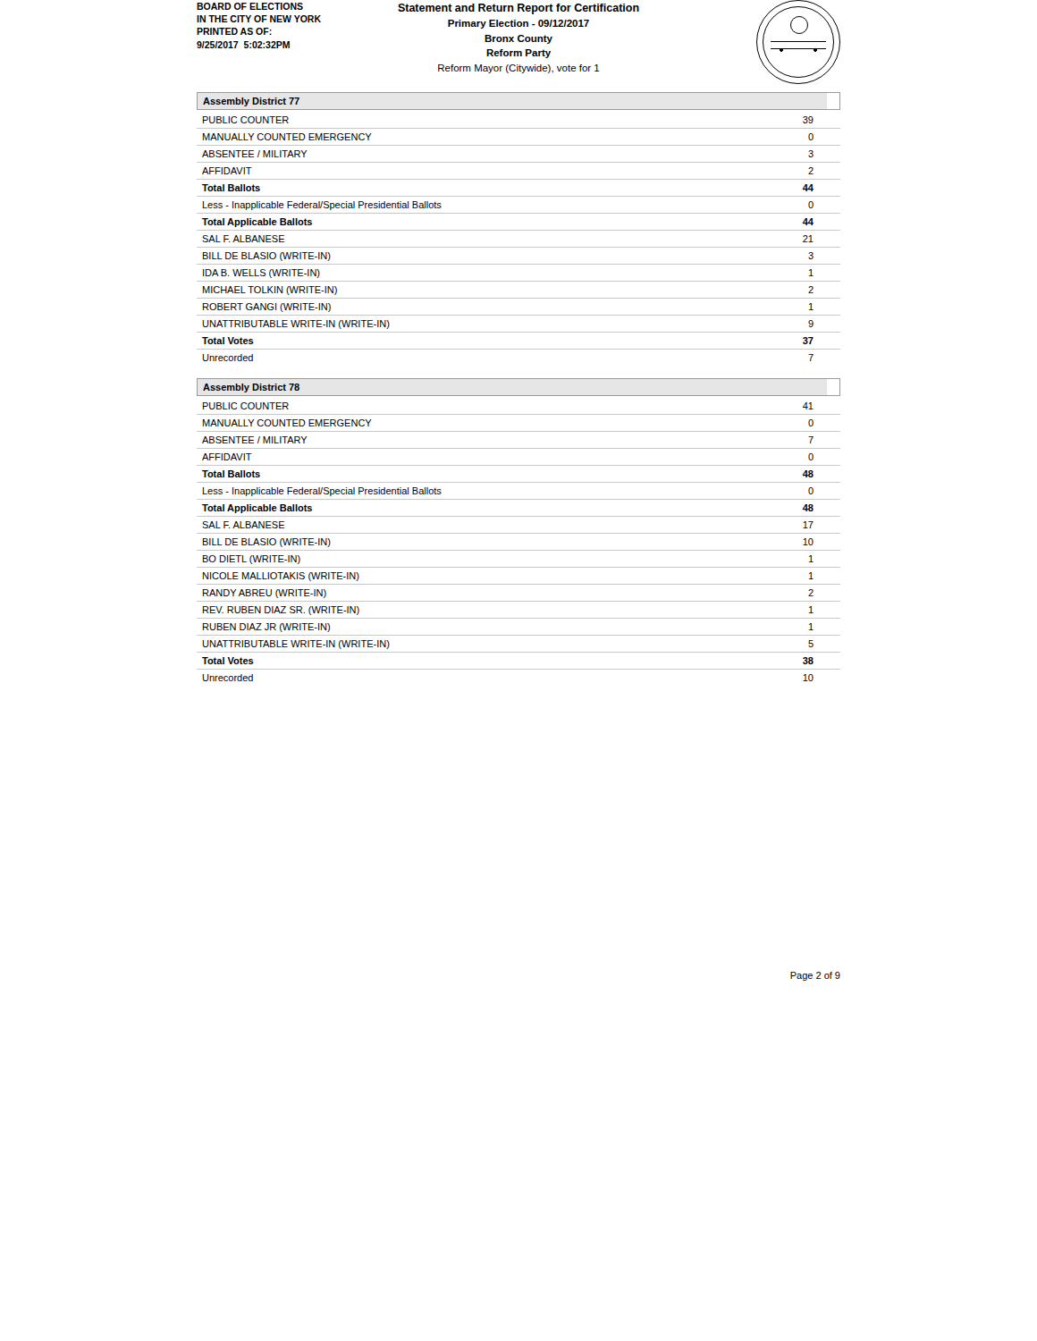BOARD OF ELECTIONS
IN THE CITY OF NEW YORK
PRINTED AS OF:
9/25/2017 5:02:32PM
Statement and Return Report for Certification
Primary Election - 09/12/2017
Bronx County
Reform Party
Reform Mayor (Citywide), vote for 1
Assembly District 77
| PUBLIC COUNTER | 39 |
| MANUALLY COUNTED EMERGENCY | 0 |
| ABSENTEE / MILITARY | 3 |
| AFFIDAVIT | 2 |
| Total Ballots | 44 |
| Less - Inapplicable Federal/Special Presidential Ballots | 0 |
| Total Applicable Ballots | 44 |
| SAL F. ALBANESE | 21 |
| BILL DE BLASIO (WRITE-IN) | 3 |
| IDA B. WELLS (WRITE-IN) | 1 |
| MICHAEL TOLKIN (WRITE-IN) | 2 |
| ROBERT GANGI (WRITE-IN) | 1 |
| UNATTRIBUTABLE WRITE-IN (WRITE-IN) | 9 |
| Total Votes | 37 |
| Unrecorded | 7 |
Assembly District 78
| PUBLIC COUNTER | 41 |
| MANUALLY COUNTED EMERGENCY | 0 |
| ABSENTEE / MILITARY | 7 |
| AFFIDAVIT | 0 |
| Total Ballots | 48 |
| Less - Inapplicable Federal/Special Presidential Ballots | 0 |
| Total Applicable Ballots | 48 |
| SAL F. ALBANESE | 17 |
| BILL DE BLASIO (WRITE-IN) | 10 |
| BO DIETL (WRITE-IN) | 1 |
| NICOLE MALLIOTAKIS (WRITE-IN) | 1 |
| RANDY ABREU (WRITE-IN) | 2 |
| REV. RUBEN DIAZ SR. (WRITE-IN) | 1 |
| RUBEN DIAZ JR (WRITE-IN) | 1 |
| UNATTRIBUTABLE WRITE-IN (WRITE-IN) | 5 |
| Total Votes | 38 |
| Unrecorded | 10 |
Page 2 of 9